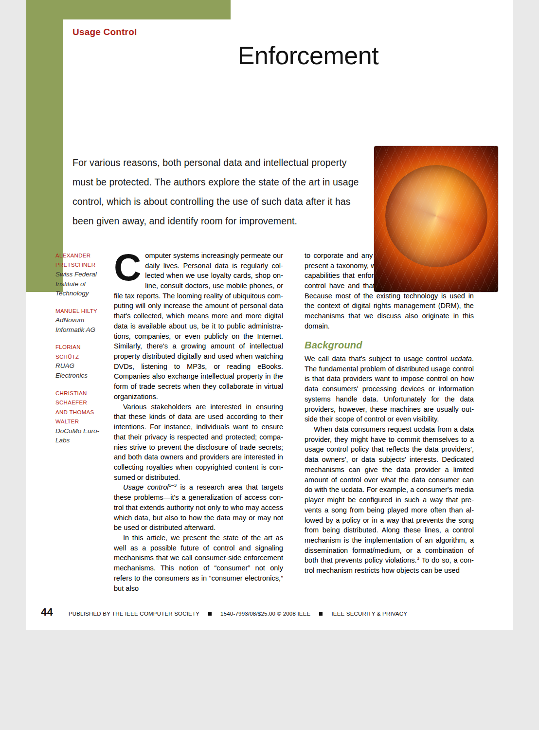Usage Control
Usage Control Enforcement
Present and Future
For various reasons, both personal data and intellectual property must be protected. The authors explore the state of the art in usage control, which is about controlling the use of such data after it has been given away, and identify room for improvement.
Alexander
Pretschner
Swiss Federal Institute of Technology
Manuel Hilty
AdNovum Informatik AG
Florian
Schütz
RUAG Electronics
Christian
Schaefer
and Thomas
Walter
DoCoMo Euro-Labs
Computer systems increasingly permeate our daily lives. Personal data is regularly collected when we use loyalty cards, shop online, consult doctors, use mobile phones, or file tax reports. The looming reality of ubiquitous computing will only increase the amount of personal data that's collected, which means more and more digital data is available about us, be it to public administrations, companies, or even publicly on the Internet. Similarly, there's a growing amount of intellectual property distributed digitally and used when watching DVDs, listening to MP3s, or reading eBooks. Companies also exchange intellectual property in the form of trade secrets when they collaborate in virtual organizations.
Various stakeholders are interested in ensuring that these kinds of data are used according to their intentions. For instance, individuals want to ensure that their privacy is respected and protected; companies strive to prevent the disclosure of trade secrets; and both data owners and providers are interested in collecting royalties when copyrighted content is consumed or distributed.
Usage control1–3 is a research area that targets these problems—it's a generalization of access control that extends authority not only to who may access which data, but also to how the data may or may not be used or distributed afterward.
In this article, we present the state of the art as well as a possible future of control and signaling mechanisms that we call consumer-side enforcement mechanisms. This notion of “consumer” not only refers to the consumers as in “consumer electronics,” but also
to corporate and any other data recipients. We also present a taxonomy, which defines the properties and capabilities that enforcement mechanisms for usage control have and that they could theoretically have. Because most of the existing technology is used in the context of digital rights management (DRM), the mechanisms that we discuss also originate in this domain.
Background
We call data that's subject to usage control ucdata. The fundamental problem of distributed usage control is that data providers want to impose control on how data consumers' processing devices or information systems handle data. Unfortunately for the data providers, however, these machines are usually outside their scope of control or even visibility.
When data consumers request ucdata from a data provider, they might have to commit themselves to a usage control policy that reflects the data providers', data owners', or data subjects' interests. Dedicated mechanisms can give the data provider a limited amount of control over what the data consumer can do with the ucdata. For example, a consumer's media player might be configured in such a way that prevents a song from being played more often than allowed by a policy or in a way that prevents the song from being distributed. Along these lines, a control mechanism is the implementation of an algorithm, a dissemination format/medium, or a combination of both that prevents policy violations.3 To do so, a control mechanism restricts how objects can be used
44 PUBLISHED BY THE IEEE COMPUTER SOCIETY 1540-7993/08/$25.00 © 2008 IEEE IEEE SECURITY & PRIVACY